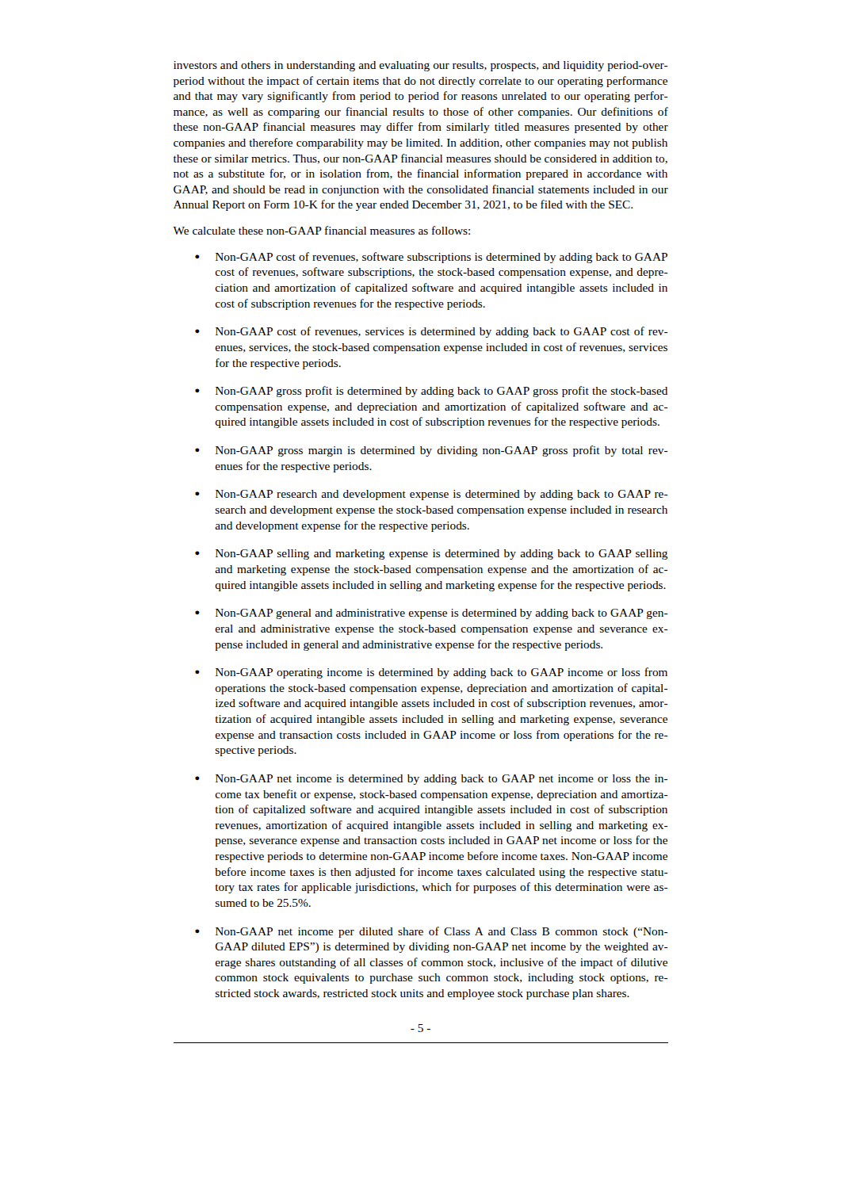investors and others in understanding and evaluating our results, prospects, and liquidity period-over-period without the impact of certain items that do not directly correlate to our operating performance and that may vary significantly from period to period for reasons unrelated to our operating performance, as well as comparing our financial results to those of other companies. Our definitions of these non-GAAP financial measures may differ from similarly titled measures presented by other companies and therefore comparability may be limited. In addition, other companies may not publish these or similar metrics. Thus, our non-GAAP financial measures should be considered in addition to, not as a substitute for, or in isolation from, the financial information prepared in accordance with GAAP, and should be read in conjunction with the consolidated financial statements included in our Annual Report on Form 10-K for the year ended December 31, 2021, to be filed with the SEC.
We calculate these non-GAAP financial measures as follows:
Non-GAAP cost of revenues, software subscriptions is determined by adding back to GAAP cost of revenues, software subscriptions, the stock-based compensation expense, and depreciation and amortization of capitalized software and acquired intangible assets included in cost of subscription revenues for the respective periods.
Non-GAAP cost of revenues, services is determined by adding back to GAAP cost of revenues, services, the stock-based compensation expense included in cost of revenues, services for the respective periods.
Non-GAAP gross profit is determined by adding back to GAAP gross profit the stock-based compensation expense, and depreciation and amortization of capitalized software and acquired intangible assets included in cost of subscription revenues for the respective periods.
Non-GAAP gross margin is determined by dividing non-GAAP gross profit by total revenues for the respective periods.
Non-GAAP research and development expense is determined by adding back to GAAP research and development expense the stock-based compensation expense included in research and development expense for the respective periods.
Non-GAAP selling and marketing expense is determined by adding back to GAAP selling and marketing expense the stock-based compensation expense and the amortization of acquired intangible assets included in selling and marketing expense for the respective periods.
Non-GAAP general and administrative expense is determined by adding back to GAAP general and administrative expense the stock-based compensation expense and severance expense included in general and administrative expense for the respective periods.
Non-GAAP operating income is determined by adding back to GAAP income or loss from operations the stock-based compensation expense, depreciation and amortization of capitalized software and acquired intangible assets included in cost of subscription revenues, amortization of acquired intangible assets included in selling and marketing expense, severance expense and transaction costs included in GAAP income or loss from operations for the respective periods.
Non-GAAP net income is determined by adding back to GAAP net income or loss the income tax benefit or expense, stock-based compensation expense, depreciation and amortization of capitalized software and acquired intangible assets included in cost of subscription revenues, amortization of acquired intangible assets included in selling and marketing expense, severance expense and transaction costs included in GAAP net income or loss for the respective periods to determine non-GAAP income before income taxes. Non-GAAP income before income taxes is then adjusted for income taxes calculated using the respective statutory tax rates for applicable jurisdictions, which for purposes of this determination were assumed to be 25.5%.
Non-GAAP net income per diluted share of Class A and Class B common stock (“Non-GAAP diluted EPS”) is determined by dividing non-GAAP net income by the weighted average shares outstanding of all classes of common stock, inclusive of the impact of dilutive common stock equivalents to purchase such common stock, including stock options, restricted stock awards, restricted stock units and employee stock purchase plan shares.
- 5 -